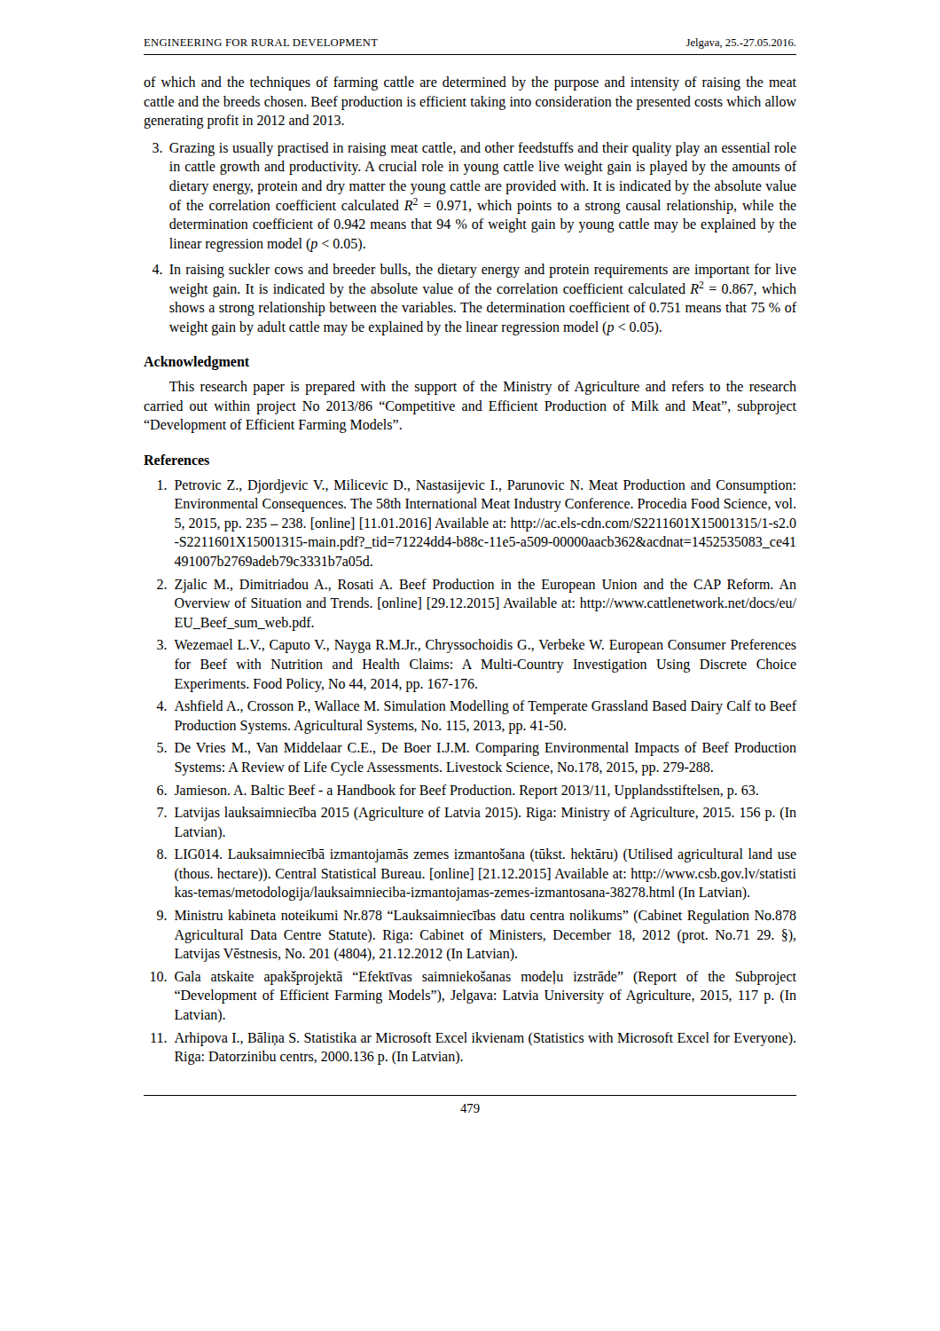ENGINEERING FOR RURAL DEVELOPMENT Jelgava, 25.-27.05.2016.
of which and the techniques of farming cattle are determined by the purpose and intensity of raising the meat cattle and the breeds chosen. Beef production is efficient taking into consideration the presented costs which allow generating profit in 2012 and 2013.
Grazing is usually practised in raising meat cattle, and other feedstuffs and their quality play an essential role in cattle growth and productivity. A crucial role in young cattle live weight gain is played by the amounts of dietary energy, protein and dry matter the young cattle are provided with. It is indicated by the absolute value of the correlation coefficient calculated R2 = 0.971, which points to a strong causal relationship, while the determination coefficient of 0.942 means that 94 % of weight gain by young cattle may be explained by the linear regression model (p < 0.05).
In raising suckler cows and breeder bulls, the dietary energy and protein requirements are important for live weight gain. It is indicated by the absolute value of the correlation coefficient calculated R2 = 0.867, which shows a strong relationship between the variables. The determination coefficient of 0.751 means that 75 % of weight gain by adult cattle may be explained by the linear regression model (p < 0.05).
Acknowledgment
This research paper is prepared with the support of the Ministry of Agriculture and refers to the research carried out within project No 2013/86 “Competitive and Efficient Production of Milk and Meat”, subproject “Development of Efficient Farming Models”.
References
Petrovic Z., Djordjevic V., Milicevic D., Nastasijevic I., Parunovic N. Meat Production and Consumption: Environmental Consequences. The 58th International Meat Industry Conference. Procedia Food Science, vol. 5, 2015, pp. 235 – 238. [online] [11.01.2016] Available at: http://ac.els-cdn.com/S2211601X15001315/1-s2.0-S2211601X15001315-main.pdf?_tid=71224dd4-b88c-11e5-a509-00000aacb362&acdnat=1452535083_ce41491007b2769adeb79c3331b7a05d.
Zjalic M., Dimitriadou A., Rosati A. Beef Production in the European Union and the CAP Reform. An Overview of Situation and Trends. [online] [29.12.2015] Available at: http://www.cattlenetwork.net/docs/eu/EU_Beef_sum_web.pdf.
Wezemael L.V., Caputo V., Nayga R.M.Jr., Chryssochoidis G., Verbeke W. European Consumer Preferences for Beef with Nutrition and Health Claims: A Multi-Country Investigation Using Discrete Choice Experiments. Food Policy, No 44, 2014, pp. 167-176.
Ashfield A., Crosson P., Wallace M. Simulation Modelling of Temperate Grassland Based Dairy Calf to Beef Production Systems. Agricultural Systems, No. 115, 2013, pp. 41-50.
De Vries M., Van Middelaar C.E., De Boer I.J.M. Comparing Environmental Impacts of Beef Production Systems: A Review of Life Cycle Assessments. Livestock Science, No.178, 2015, pp. 279-288.
Jamieson. A. Baltic Beef - a Handbook for Beef Production. Report 2013/11, Upplandsstiftelsen, p. 63.
Latvijas lauksaimniecība 2015 (Agriculture of Latvia 2015). Riga: Ministry of Agriculture, 2015. 156 p. (In Latvian).
LIG014. Lauksaimniecībā izmantojamās zemes izmantošana (tūkst. hektāru) (Utilised agricultural land use (thous. hectare)). Central Statistical Bureau. [online] [21.12.2015] Available at: http://www.csb.gov.lv/statistikas-temas/metodologija/lauksaimnieciba-izmantojamas-zemes-izmantosana-38278.html (In Latvian).
Ministru kabineta noteikumi Nr.878 “Lauksaimniecības datu centra nolikums” (Cabinet Regulation No.878 Agricultural Data Centre Statute). Riga: Cabinet of Ministers, December 18, 2012 (prot. No.71 29. §), Latvijas Vēstnesis, No. 201 (4804), 21.12.2012 (In Latvian).
Gala atskaite apakšprojektā “Efektīvas saimniekošanas modeļu izstrāde” (Report of the Subproject “Development of Efficient Farming Models”), Jelgava: Latvia University of Agriculture, 2015, 117 p. (In Latvian).
Arhipova I., Bāliņa S. Statistika ar Microsoft Excel ikvienam (Statistics with Microsoft Excel for Everyone). Riga: Datorzinibu centrs, 2000.136 p. (In Latvian).
479